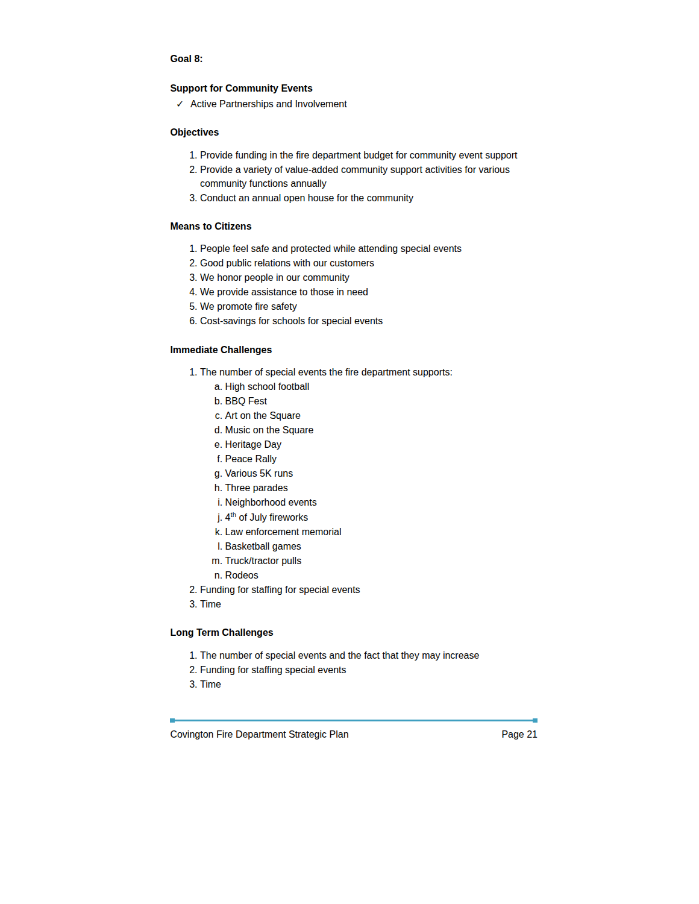Goal 8:
Support for Community Events
Active Partnerships and Involvement
Objectives
Provide funding in the fire department budget for community event support
Provide a variety of value-added community support activities for various community functions annually
Conduct an annual open house for the community
Means to Citizens
People feel safe and protected while attending special events
Good public relations with our customers
We honor people in our community
We provide assistance to those in need
We promote fire safety
Cost-savings for schools for special events
Immediate Challenges
The number of special events the fire department supports:
High school football
BBQ Fest
Art on the Square
Music on the Square
Heritage Day
Peace Rally
Various 5K runs
Three parades
Neighborhood events
4th of July fireworks
Law enforcement memorial
Basketball games
Truck/tractor pulls
Rodeos
Funding for staffing for special events
Time
Long Term Challenges
The number of special events and the fact that they may increase
Funding for staffing special events
Time
Covington Fire Department Strategic Plan Page 21